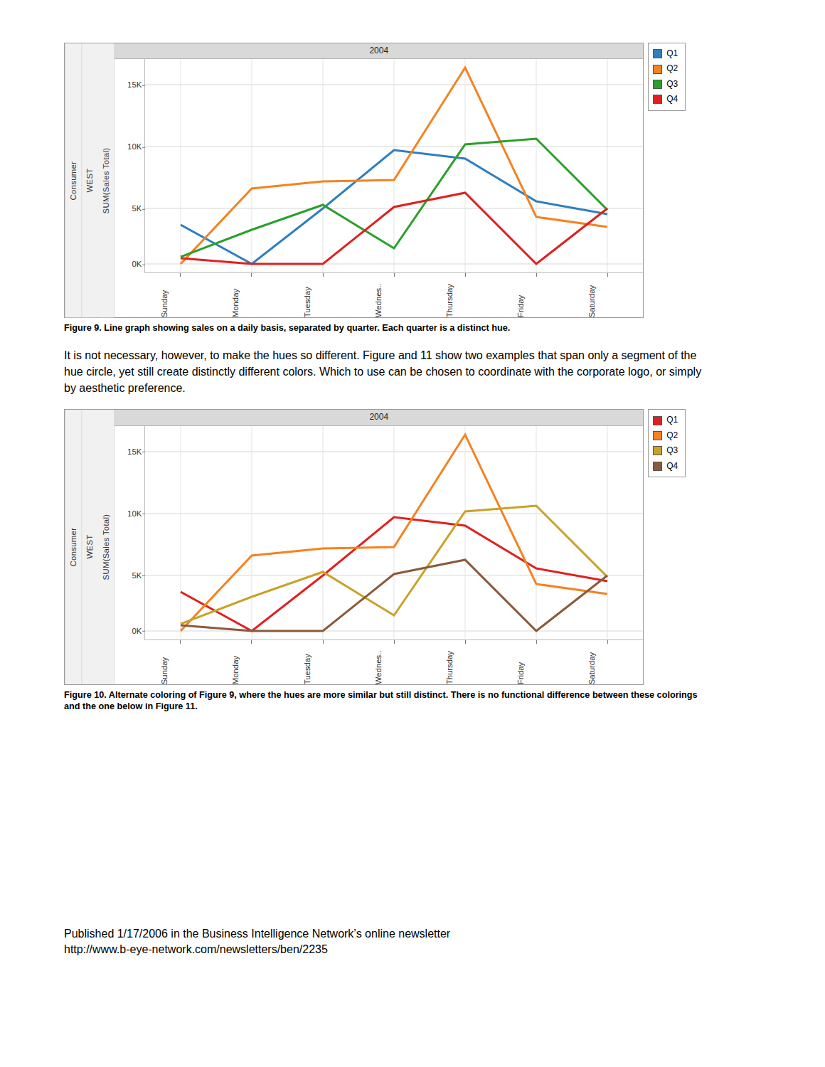Consumer
WEST
SUM(Sales Total)
2004
15K
10K
5K
0K
Sunday
Monday
Tuesday
Wednes..
Thursday
Friday
Saturday
Q1
Q2
Q3
Q4
Figure 9. Line graph showing sales on a daily basis, separated by quarter. Each quarter is a distinct hue.
It is not necessary, however, to make the hues so different. Figure and 11 show two examples that span only a segment of the hue circle, yet still create distinctly different colors. Which to use can be chosen to coordinate with the corporate logo, or simply by aesthetic preference.
Consumer
WEST
SUM(Sales Total)
2004
15K
10K
5K
0K
Sunday
Monday
Tuesday
Wednes..
Thursday
Friday
Saturday
Q1
Q2
Q3
Q4
Figure 10. Alternate coloring of Figure 9, where the hues are more similar but still distinct. There is no functional difference between these colorings and the one below in Figure 11.
Published 1/17/2006 in the Business Intelligence Network’s online newsletter
http://www.b-eye-network.com/newsletters/ben/2235